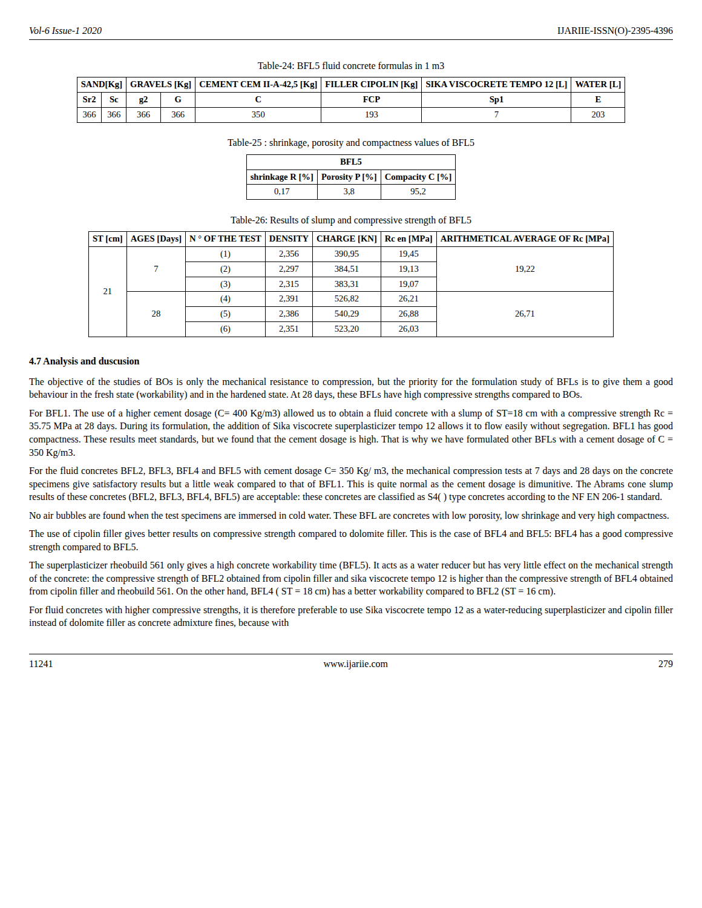Vol-6 Issue-1 2020
IJARIIE-ISSN(O)-2395-4396
Table-24: BFL5 fluid concrete formulas in 1 m3
| SAND[Kg] | GRAVELS [Kg] | CEMENT CEM II-A-42,5 [Kg] | FILLER CIPOLIN [Kg] | SIKA VISCOCRETE TEMPO 12 [L] | WATER [L] |
| --- | --- | --- | --- | --- | --- |
| Sr2 | Sc | g2 | G | C | FCP | Sp1 | E |
| 366 | 366 | 366 | 366 | 350 | 193 | 7 | 203 |
Table-25 : shrinkage, porosity and compactness values of BFL5
| BFL5 |
| --- |
| shrinkage R [%] | Porosity P [%] | Compacity C [%] |
| 0,17 | 3,8 | 95,2 |
Table-26: Results of slump and compressive strength of BFL5
| ST [cm] | AGES [Days] | N ° OF THE TEST | DENSITY | CHARGE [KN] | Rc en [MPa] | ARITHMETICAL AVERAGE OF Rc [MPa] |
| --- | --- | --- | --- | --- | --- | --- |
| 21 | 7 | (1) | 2,356 | 390,95 | 19,45 | 19,22 |
| (2) | 2,297 | 384,51 | 19,13 |
| (3) | 2,315 | 383,31 | 19,07 |
| 28 | (4) | 2,391 | 526,82 | 26,21 | 26,71 |
| (5) | 2,386 | 540,29 | 26,88 |
| (6) | 2,351 | 523,20 | 26,03 |
4.7 Analysis and duscusion
The objective of the studies of BOs is only the mechanical resistance to compression, but the priority for the formulation study of BFLs is to give them a good behaviour in the fresh state (workability) and in the hardened state. At 28 days, these BFLs have high compressive strengths compared to BOs.
For BFL1. The use of a higher cement dosage (C= 400 Kg/m3) allowed us to obtain a fluid concrete with a slump of ST=18 cm with a compressive strength Rc = 35.75 MPa at 28 days. During its formulation, the addition of Sika viscocrete superplasticizer tempo 12 allows it to flow easily without segregation. BFL1 has good compactness. These results meet standards, but we found that the cement dosage is high. That is why we have formulated other BFLs with a cement dosage of C = 350 Kg/m3.
For the fluid concretes BFL2, BFL3, BFL4 and BFL5 with cement dosage C= 350 Kg/ m3, the mechanical compression tests at 7 days and 28 days on the concrete specimens give satisfactory results but a little weak compared to that of BFL1. This is quite normal as the cement dosage is dimunitive. The Abrams cone slump results of these concretes (BFL2, BFL3, BFL4, BFL5) are acceptable: these concretes are classified as S4( ) type concretes according to the NF EN 206-1 standard.
No air bubbles are found when the test specimens are immersed in cold water. These BFL are concretes with low porosity, low shrinkage and very high compactness.
The use of cipolin filler gives better results on compressive strength compared to dolomite filler. This is the case of BFL4 and BFL5: BFL4 has a good compressive strength compared to BFL5.
The superplasticizer rheobuild 561 only gives a high concrete workability time (BFL5). It acts as a water reducer but has very little effect on the mechanical strength of the concrete: the compressive strength of BFL2 obtained from cipolin filler and sika viscocrete tempo 12 is higher than the compressive strength of BFL4 obtained from cipolin filler and rheobuild 561. On the other hand, BFL4 ( ST = 18 cm) has a better workability compared to BFL2 (ST = 16 cm).
For fluid concretes with higher compressive strengths, it is therefore preferable to use Sika viscocrete tempo 12 as a water-reducing superplasticizer and cipolin filler instead of dolomite filler as concrete admixture fines, because with
11241
www.ijariie.com
279